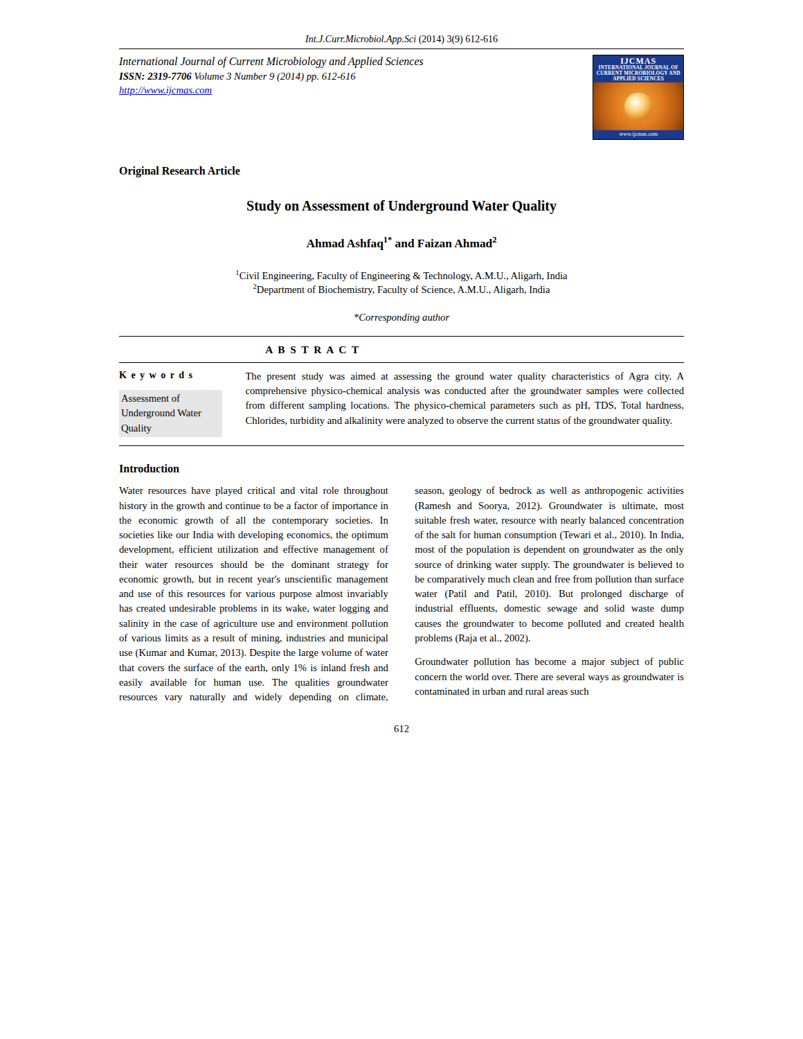Int.J.Curr.Microbiol.App.Sci (2014) 3(9) 612-616
International Journal of Current Microbiology and Applied Sciences
ISSN: 2319-7706 Volume 3 Number 9 (2014) pp. 612-616
http://www.ijcmas.com
IJCMAS INTERNATIONAL JOURNAL OF
CURRENT MICROBIOLOGY AND
APPLIED SCIENCES
www.ijcmas.com
Original Research Article
Study on Assessment of Underground Water Quality
Ahmad Ashfaq1* and Faizan Ahmad2
1Civil Engineering, Faculty of Engineering & Technology, A.M.U., Aligarh, India
2Department of Biochemistry, Faculty of Science, A.M.U., Aligarh, India
*Corresponding author
A B S T R A C T
K e y w o r d s
Assessment of Underground Water Quality
The present study was aimed at assessing the ground water quality characteristics of Agra city. A comprehensive physico-chemical analysis was conducted after the groundwater samples were collected from different sampling locations. The physico-chemical parameters such as pH, TDS, Total hardness, Chlorides, turbidity and alkalinity were analyzed to observe the current status of the groundwater quality.
Introduction
Water resources have played critical and vital role throughout history in the growth and continue to be a factor of importance in the economic growth of all the contemporary societies. In societies like our India with developing economics, the optimum development, efficient utilization and effective management of their water resources should be the dominant strategy for economic growth, but in recent year's unscientific management and use of this resources for various purpose almost invariably has created undesirable problems in its wake, water logging and salinity in the case of agriculture use and environment pollution of various limits as a result of mining, industries and municipal use (Kumar and Kumar, 2013). Despite the large volume of water that covers the surface of the earth, only 1% is inland fresh and easily available for human use. The qualities groundwater resources vary naturally and widely depending on climate, season, geology of bedrock as well as anthropogenic activities (Ramesh and Soorya, 2012). Groundwater is ultimate, most suitable fresh water, resource with nearly balanced concentration of the salt for human consumption (Tewari et al., 2010). In India, most of the population is dependent on groundwater as the only source of drinking water supply. The groundwater is believed to be comparatively much clean and free from pollution than surface water (Patil and Patil, 2010). But prolonged discharge of industrial effluents, domestic sewage and solid waste dump causes the groundwater to become polluted and created health problems (Raja et al., 2002).
Groundwater pollution has become a major subject of public concern the world over. There are several ways as groundwater is contaminated in urban and rural areas such
612